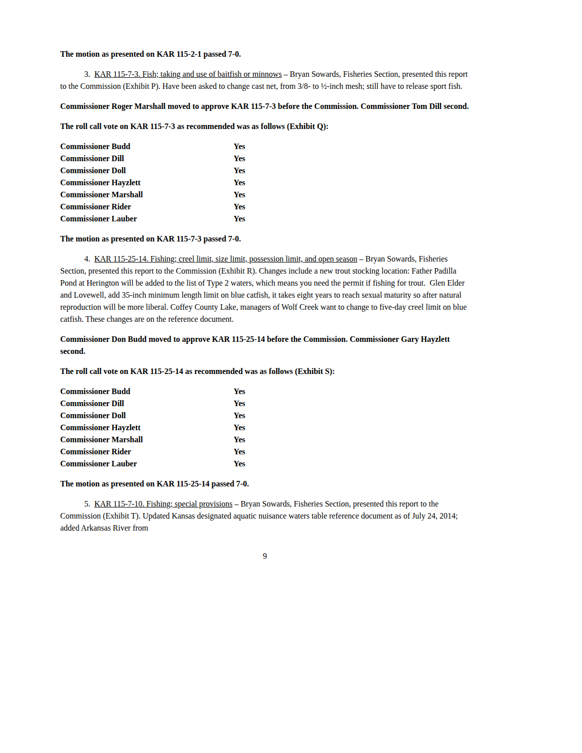The motion as presented on KAR 115-2-1 passed 7-0.
3. KAR 115-7-3. Fish; taking and use of baitfish or minnows – Bryan Sowards, Fisheries Section, presented this report to the Commission (Exhibit P). Have been asked to change cast net, from 3/8- to ½-inch mesh; still have to release sport fish.
Commissioner Roger Marshall moved to approve KAR 115-7-3 before the Commission. Commissioner Tom Dill second.
The roll call vote on KAR 115-7-3 as recommended was as follows (Exhibit Q):
| Commissioner Budd | Yes |
| Commissioner Dill | Yes |
| Commissioner Doll | Yes |
| Commissioner Hayzlett | Yes |
| Commissioner Marshall | Yes |
| Commissioner Rider | Yes |
| Commissioner Lauber | Yes |
The motion as presented on KAR 115-7-3 passed 7-0.
4. KAR 115-25-14. Fishing; creel limit, size limit, possession limit, and open season – Bryan Sowards, Fisheries Section, presented this report to the Commission (Exhibit R). Changes include a new trout stocking location: Father Padilla Pond at Herington will be added to the list of Type 2 waters, which means you need the permit if fishing for trout. Glen Elder and Lovewell, add 35-inch minimum length limit on blue catfish, it takes eight years to reach sexual maturity so after natural reproduction will be more liberal. Coffey County Lake, managers of Wolf Creek want to change to five-day creel limit on blue catfish. These changes are on the reference document.
Commissioner Don Budd moved to approve KAR 115-25-14 before the Commission. Commissioner Gary Hayzlett second.
The roll call vote on KAR 115-25-14 as recommended was as follows (Exhibit S):
| Commissioner Budd | Yes |
| Commissioner Dill | Yes |
| Commissioner Doll | Yes |
| Commissioner Hayzlett | Yes |
| Commissioner Marshall | Yes |
| Commissioner Rider | Yes |
| Commissioner Lauber | Yes |
The motion as presented on KAR 115-25-14 passed 7-0.
5. KAR 115-7-10. Fishing; special provisions – Bryan Sowards, Fisheries Section, presented this report to the Commission (Exhibit T). Updated Kansas designated aquatic nuisance waters table reference document as of July 24, 2014; added Arkansas River from
9